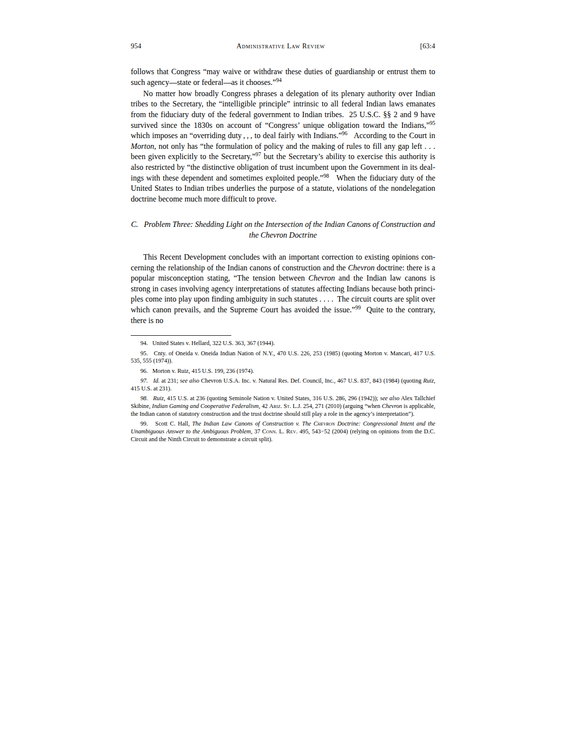954 Administrative Law Review [63:4
follows that Congress “may waive or withdraw these duties of guardianship or entrust them to such agency—state or federal—as it chooses.”94
No matter how broadly Congress phrases a delegation of its plenary authority over Indian tribes to the Secretary, the “intelligible principle” intrinsic to all federal Indian laws emanates from the fiduciary duty of the federal government to Indian tribes. 25 U.S.C. §§ 2 and 9 have survived since the 1830s on account of “Congress’ unique obligation toward the Indians,”95 which imposes an “overriding duty , , , to deal fairly with Indians.”96 According to the Court in Morton, not only has “the formulation of policy and the making of rules to fill any gap left . . . been given explicitly to the Secretary,”97 but the Secretary’s ability to exercise this authority is also restricted by “the distinctive obligation of trust incumbent upon the Government in its dealings with these dependent and sometimes exploited people.”98 When the fiduciary duty of the United States to Indian tribes underlies the purpose of a statute, violations of the nondelegation doctrine become much more difficult to prove.
C. Problem Three: Shedding Light on the Intersection of the Indian Canons of Construction and the Chevron Doctrine
This Recent Development concludes with an important correction to existing opinions concerning the relationship of the Indian canons of construction and the Chevron doctrine: there is a popular misconception stating, “The tension between Chevron and the Indian law canons is strong in cases involving agency interpretations of statutes affecting Indians because both principles come into play upon finding ambiguity in such statutes . . . . The circuit courts are split over which canon prevails, and the Supreme Court has avoided the issue.”99 Quite to the contrary, there is no
94. United States v. Hellard, 322 U.S. 363, 367 (1944).
95. Cnty. of Oneida v. Oneida Indian Nation of N.Y., 470 U.S. 226, 253 (1985) (quoting Morton v. Mancari, 417 U.S. 535, 555 (1974)).
96. Morton v. Ruiz, 415 U.S. 199, 236 (1974).
97. Id. at 231; see also Chevron U.S.A. Inc. v. Natural Res. Def. Council, Inc., 467 U.S. 837, 843 (1984) (quoting Ruiz, 415 U.S. at 231).
98. Ruiz, 415 U.S. at 236 (quoting Seminole Nation v. United States, 316 U.S. 286, 296 (1942)); see also Alex Tallchief Skibine, Indian Gaming and Cooperative Federalism, 42 Ariz. St. L.J. 254, 271 (2010) (arguing “when Chevron is applicable, the Indian canon of statutory construction and the trust doctrine should still play a role in the agency’s interpretation”).
99. Scott C. Hall, The Indian Law Canons of Construction v. The Chevron Doctrine: Congressional Intent and the Unambiguous Answer to the Ambiguous Problem, 37 Conn. L. Rev. 495, 543−52 (2004) (relying on opinions from the D.C. Circuit and the Ninth Circuit to demonstrate a circuit split).